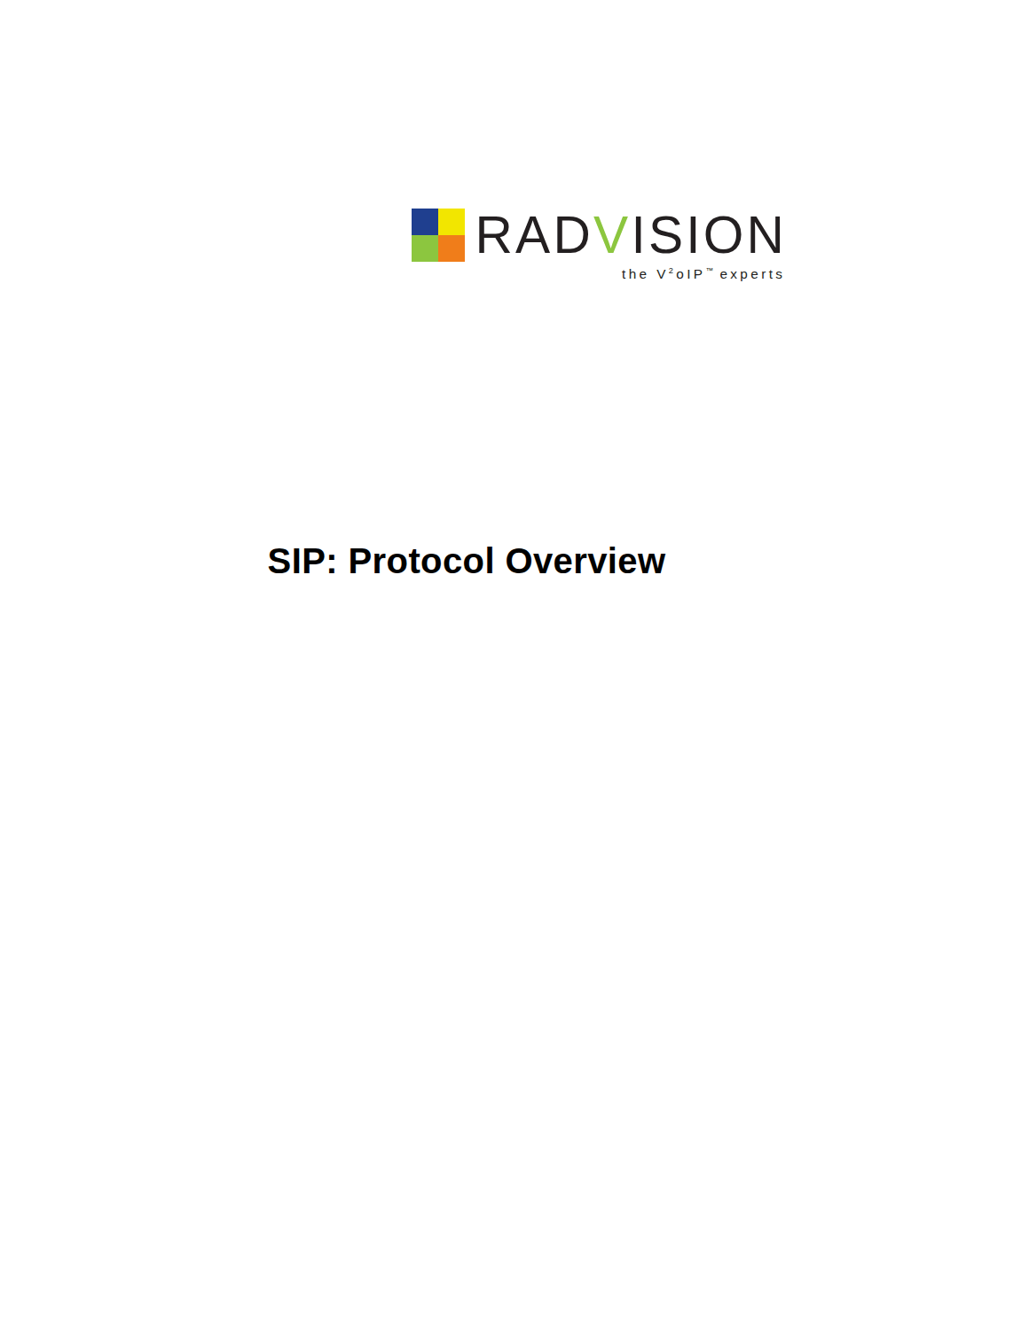RADVISION
the V2oIP™ experts
SIP: Protocol Overview